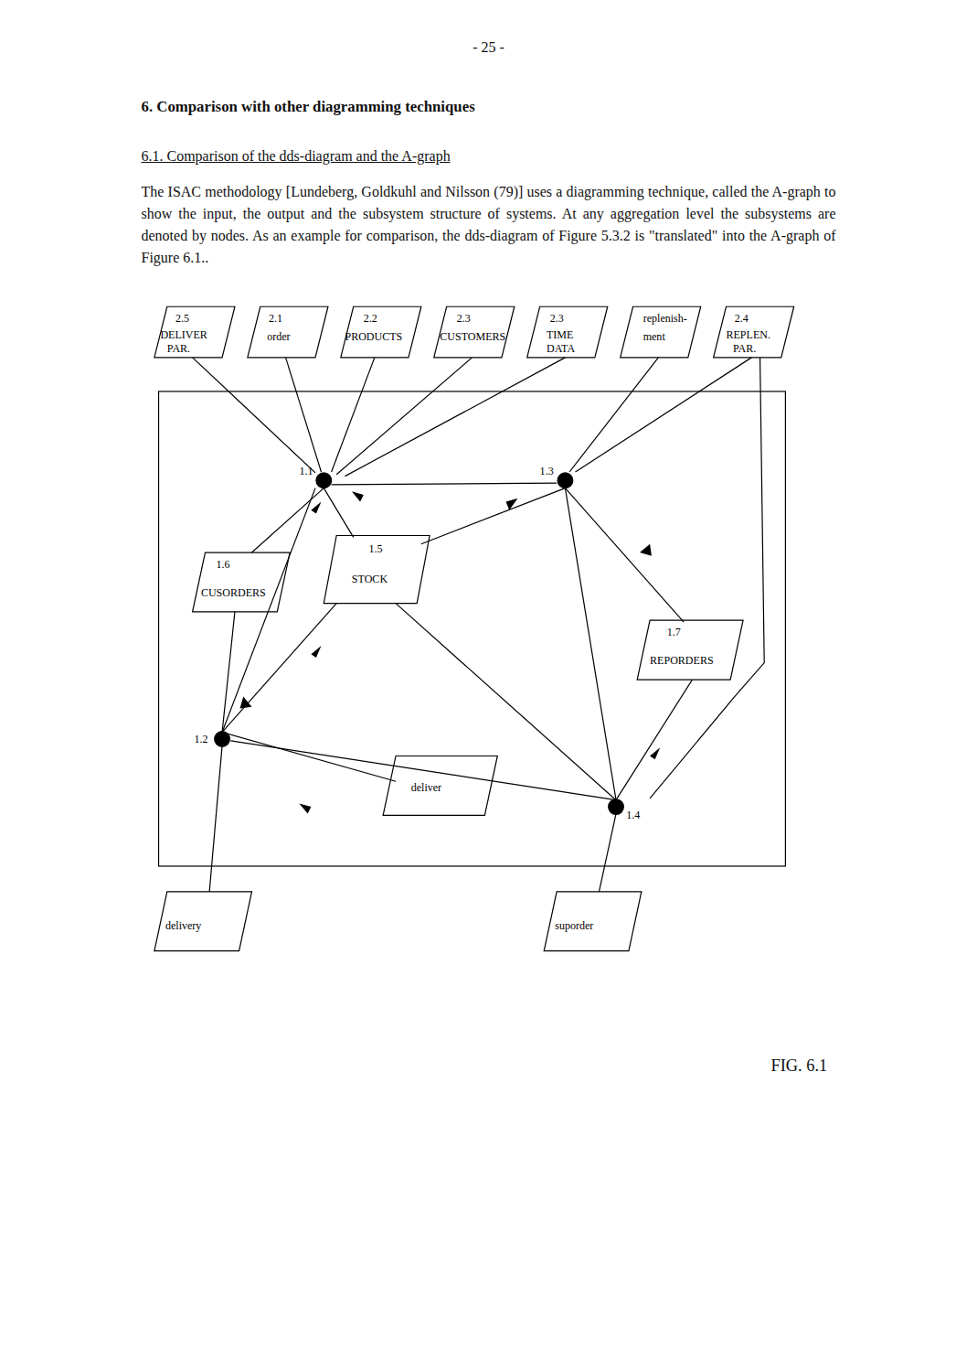- 25 -
6. Comparison with other diagramming techniques
6.1. Comparison of the dds-diagram and the A-graph
The ISAC methodology [Lundeberg, Goldkuhl and Nilsson (79)] uses a diagramming technique, called the A-graph to show the input, the output and the subsystem structure of systems. At any aggregation level the subsystems are denoted by nodes. As an example for comparison, the dds-diagram of Figure 5.3.2 is "translated" into the A-graph of Figure 6.1..
2.5 DELIVER PAR. 2.1 order 2.2 PRODUCTS 2.3 CUSTOMERS 2.3 TIME DATA replenish- ment 2.4 REPLEN. PAR. 1.1 1.3 1.2 1.4 1.6 CUSORDERS 1.5 STOCK 1.7 REPORDERS deliver delivery suporder
FIG. 6.1